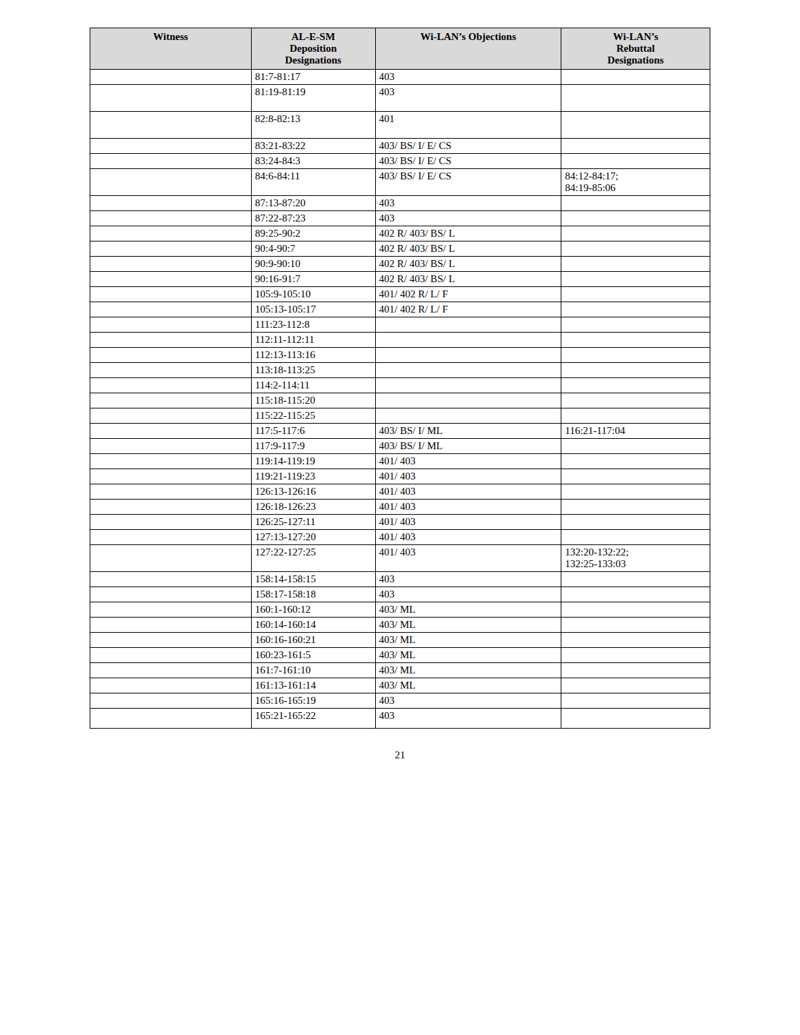| Witness | AL-E-SM Deposition Designations | Wi-LAN’s Objections | Wi-LAN’s Rebuttal Designations |
| --- | --- | --- | --- |
| | 81:7-81:17 | 403 | |
| | 81:19-81:19 | 403 | |
| | 82:8-82:13 | 401 | |
| | 83:21-83:22 | 403/ BS/ I/ E/ CS | |
| | 83:24-84:3 | 403/ BS/ I/ E/ CS | |
| | 84:6-84:11 | 403/ BS/ I/ E/ CS | 84:12-84:17; 84:19-85:06 |
| | 87:13-87:20 | 403 | |
| | 87:22-87:23 | 403 | |
| | 89:25-90:2 | 402 R/ 403/ BS/ L | |
| | 90:4-90:7 | 402 R/ 403/ BS/ L | |
| | 90:9-90:10 | 402 R/ 403/ BS/ L | |
| | 90:16-91:7 | 402 R/ 403/ BS/ L | |
| | 105:9-105:10 | 401/ 402 R/ L/ F | |
| | 105:13-105:17 | 401/ 402 R/ L/ F | |
| | 111:23-112:8 | | |
| | 112:11-112:11 | | |
| | 112:13-113:16 | | |
| | 113:18-113:25 | | |
| | 114:2-114:11 | | |
| | 115:18-115:20 | | |
| | 115:22-115:25 | | |
| | 117:5-117:6 | 403/ BS/ I/ ML | 116:21-117:04 |
| | 117:9-117:9 | 403/ BS/ I/ ML | |
| | 119:14-119:19 | 401/ 403 | |
| | 119:21-119:23 | 401/ 403 | |
| | 126:13-126:16 | 401/ 403 | |
| | 126:18-126:23 | 401/ 403 | |
| | 126:25-127:11 | 401/ 403 | |
| | 127:13-127:20 | 401/ 403 | |
| | 127:22-127:25 | 401/ 403 | 132:20-132:22; 132:25-133:03 |
| | 158:14-158:15 | 403 | |
| | 158:17-158:18 | 403 | |
| | 160:1-160:12 | 403/ ML | |
| | 160:14-160:14 | 403/ ML | |
| | 160:16-160:21 | 403/ ML | |
| | 160:23-161:5 | 403/ ML | |
| | 161:7-161:10 | 403/ ML | |
| | 161:13-161:14 | 403/ ML | |
| | 165:16-165:19 | 403 | |
| | 165:21-165:22 | 403 | |
21